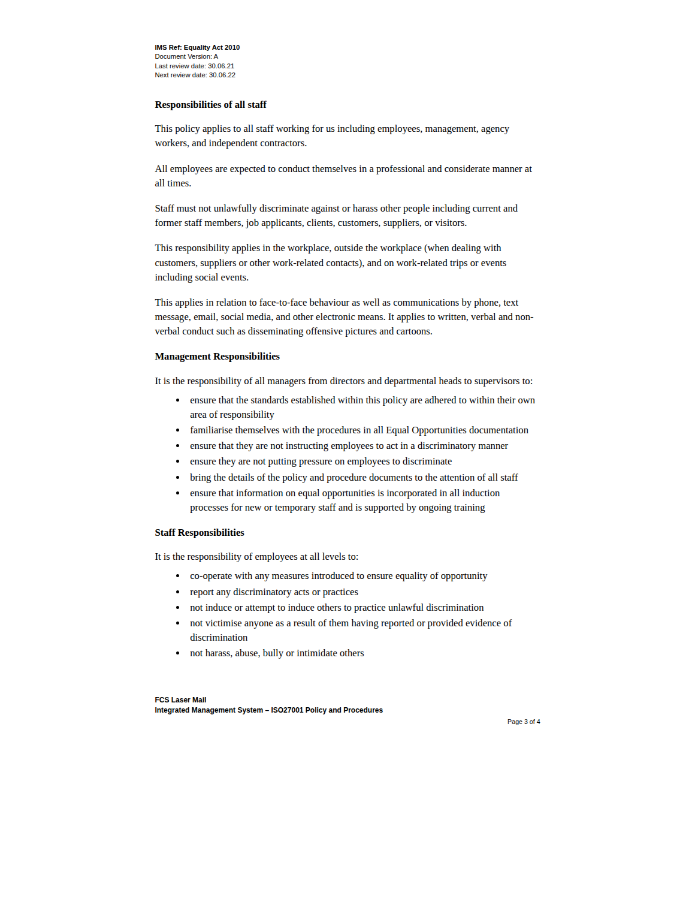IMS Ref: Equality Act 2010
Document Version: A
Last review date: 30.06.21
Next review date: 30.06.22
Responsibilities of all staff
This policy applies to all staff working for us including employees, management, agency workers, and independent contractors.
All employees are expected to conduct themselves in a professional and considerate manner at all times.
Staff must not unlawfully discriminate against or harass other people including current and former staff members, job applicants, clients, customers, suppliers, or visitors.
This responsibility applies in the workplace, outside the workplace (when dealing with customers, suppliers or other work-related contacts), and on work-related trips or events including social events.
This applies in relation to face-to-face behaviour as well as communications by phone, text message, email, social media, and other electronic means. It applies to written, verbal and non-verbal conduct such as disseminating offensive pictures and cartoons.
Management Responsibilities
It is the responsibility of all managers from directors and departmental heads to supervisors to:
ensure that the standards established within this policy are adhered to within their own area of responsibility
familiarise themselves with the procedures in all Equal Opportunities documentation
ensure that they are not instructing employees to act in a discriminatory manner
ensure they are not putting pressure on employees to discriminate
bring the details of the policy and procedure documents to the attention of all staff
ensure that information on equal opportunities is incorporated in all induction processes for new or temporary staff and is supported by ongoing training
Staff Responsibilities
It is the responsibility of employees at all levels to:
co-operate with any measures introduced to ensure equality of opportunity
report any discriminatory acts or practices
not induce or attempt to induce others to practice unlawful discrimination
not victimise anyone as a result of them having reported or provided evidence of discrimination
not harass, abuse, bully or intimidate others
FCS Laser Mail
Integrated Management System – ISO27001 Policy and Procedures
Page 3 of 4